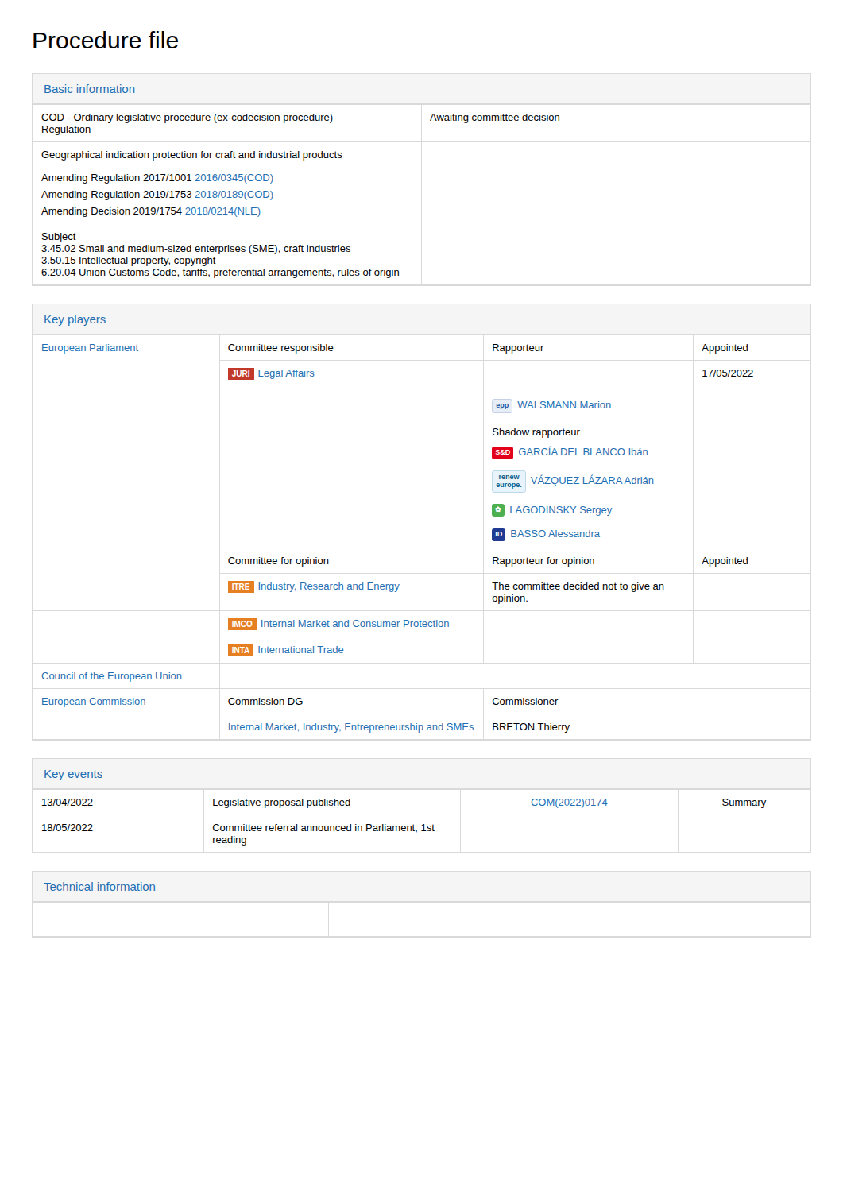Procedure file
Basic information
| COD - Ordinary legislative procedure (ex-codecision procedure) Regulation | Awaiting committee decision |
| Geographical indication protection for craft and industrial products Amending Regulation 2017/1001 2016/0345(COD) Amending Regulation 2019/1753 2018/0189(COD) Amending Decision 2019/1754 2018/0214(NLE) Subject 3.45.02 Small and medium-sized enterprises (SME), craft industries 3.50.15 Intellectual property, copyright 6.20.04 Union Customs Code, tariffs, preferential arrangements, rules of origin | |
Key players
| European Parliament | Committee responsible | Rapporteur | Appointed |
| JURI Legal Affairs | epp WALSMANN Marion Shadow rapporteur S&D GARCÍA DEL BLANCO Ibán renew europe. VÁZQUEZ LÁZARA Adrián ✿ LAGODINSKY Sergey ID BASSO Alessandra | 17/05/2022 |
| Committee for opinion | Rapporteur for opinion | Appointed |
| ITRE Industry, Research and Energy | The committee decided not to give an opinion. | |
| | IMCO Internal Market and Consumer Protection | | |
| | INTA International Trade | | |
| Council of the European Union | |
| European Commission | Commission DG | Commissioner |
| Internal Market, Industry, Entrepreneurship and SMEs | BRETON Thierry |
Key events
| 13/04/2022 | Legislative proposal published | COM(2022)0174 | Summary |
| 18/05/2022 | Committee referral announced in Parliament, 1st reading | | |
Technical information